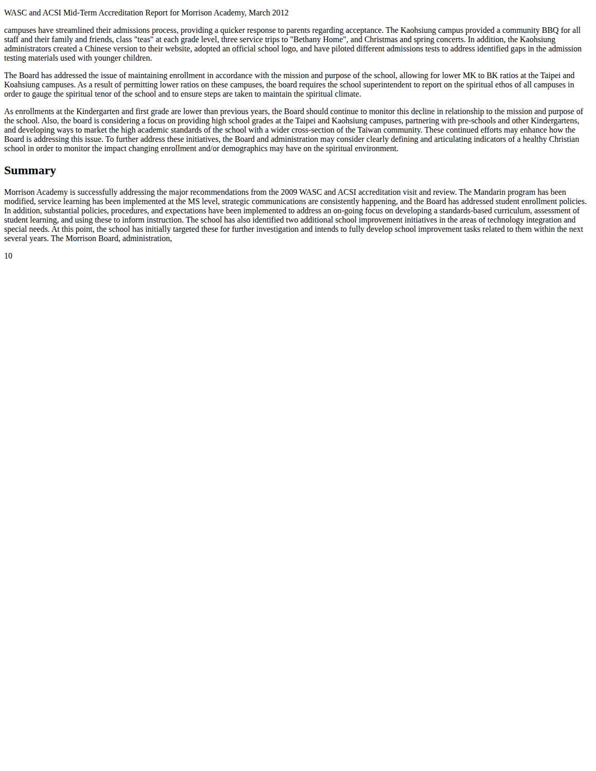WASC and ACSI Mid-Term Accreditation Report for Morrison Academy, March 2012
campuses have streamlined their admissions process, providing a quicker response to parents regarding acceptance. The Kaohsiung campus provided a community BBQ for all staff and their family and friends, class "teas" at each grade level, three service trips to "Bethany Home", and Christmas and spring concerts. In addition, the Kaohsiung administrators created a Chinese version to their website, adopted an official school logo, and have piloted different admissions tests to address identified gaps in the admission testing materials used with younger children.
The Board has addressed the issue of maintaining enrollment in accordance with the mission and purpose of the school, allowing for lower MK to BK ratios at the Taipei and Koahsiung campuses. As a result of permitting lower ratios on these campuses, the board requires the school superintendent to report on the spiritual ethos of all campuses in order to gauge the spiritual tenor of the school and to ensure steps are taken to maintain the spiritual climate.
As enrollments at the Kindergarten and first grade are lower than previous years, the Board should continue to monitor this decline in relationship to the mission and purpose of the school. Also, the board is considering a focus on providing high school grades at the Taipei and Kaohsiung campuses, partnering with pre-schools and other Kindergartens, and developing ways to market the high academic standards of the school with a wider cross-section of the Taiwan community. These continued efforts may enhance how the Board is addressing this issue. To further address these initiatives, the Board and administration may consider clearly defining and articulating indicators of a healthy Christian school in order to monitor the impact changing enrollment and/or demographics may have on the spiritual environment.
Summary
Morrison Academy is successfully addressing the major recommendations from the 2009 WASC and ACSI accreditation visit and review. The Mandarin program has been modified, service learning has been implemented at the MS level, strategic communications are consistently happening, and the Board has addressed student enrollment policies. In addition, substantial policies, procedures, and expectations have been implemented to address an on-going focus on developing a standards-based curriculum, assessment of student learning, and using these to inform instruction. The school has also identified two additional school improvement initiatives in the areas of technology integration and special needs. At this point, the school has initially targeted these for further investigation and intends to fully develop school improvement tasks related to them within the next several years. The Morrison Board, administration,
10